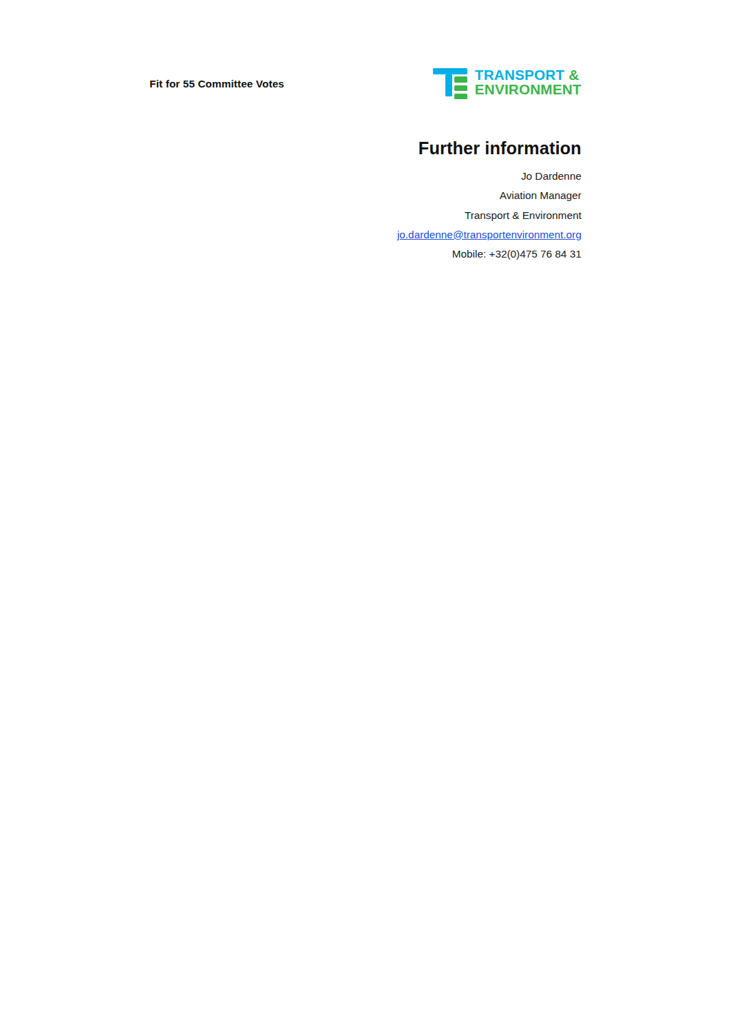Fit for 55 Committee Votes
TRANSPORT &
ENVIRONMENT
Further information
Jo Dardenne
Aviation Manager
Transport & Environment
jo.dardenne@transportenvironment.org
Mobile: +32(0)475 76 84 31